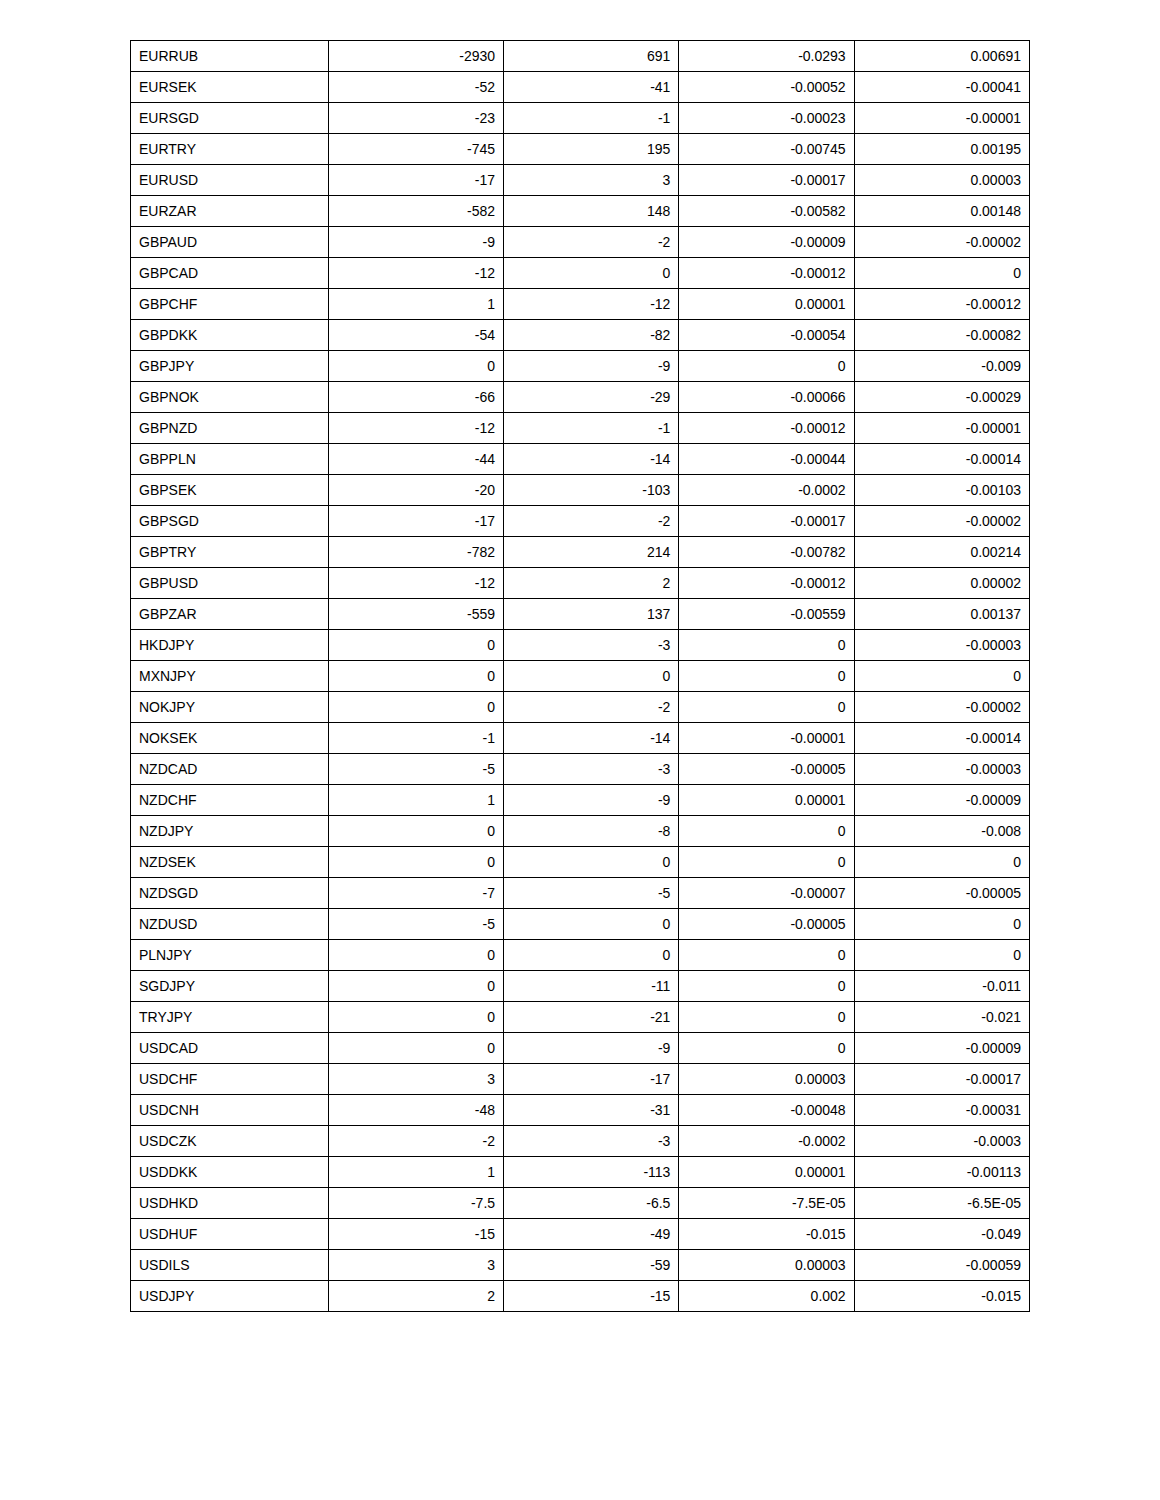| EURRUB | -2930 | 691 | -0.0293 | 0.00691 |
| EURSEK | -52 | -41 | -0.00052 | -0.00041 |
| EURSGD | -23 | -1 | -0.00023 | -0.00001 |
| EURTRY | -745 | 195 | -0.00745 | 0.00195 |
| EURUSD | -17 | 3 | -0.00017 | 0.00003 |
| EURZAR | -582 | 148 | -0.00582 | 0.00148 |
| GBPAUD | -9 | -2 | -0.00009 | -0.00002 |
| GBPCAD | -12 | 0 | -0.00012 | 0 |
| GBPCHF | 1 | -12 | 0.00001 | -0.00012 |
| GBPDKK | -54 | -82 | -0.00054 | -0.00082 |
| GBPJPY | 0 | -9 | 0 | -0.009 |
| GBPNOK | -66 | -29 | -0.00066 | -0.00029 |
| GBPNZD | -12 | -1 | -0.00012 | -0.00001 |
| GBPPLN | -44 | -14 | -0.00044 | -0.00014 |
| GBPSEK | -20 | -103 | -0.0002 | -0.00103 |
| GBPSGD | -17 | -2 | -0.00017 | -0.00002 |
| GBPTRY | -782 | 214 | -0.00782 | 0.00214 |
| GBPUSD | -12 | 2 | -0.00012 | 0.00002 |
| GBPZAR | -559 | 137 | -0.00559 | 0.00137 |
| HKDJPY | 0 | -3 | 0 | -0.00003 |
| MXNJPY | 0 | 0 | 0 | 0 |
| NOKJPY | 0 | -2 | 0 | -0.00002 |
| NOKSEK | -1 | -14 | -0.00001 | -0.00014 |
| NZDCAD | -5 | -3 | -0.00005 | -0.00003 |
| NZDCHF | 1 | -9 | 0.00001 | -0.00009 |
| NZDJPY | 0 | -8 | 0 | -0.008 |
| NZDSEK | 0 | 0 | 0 | 0 |
| NZDSGD | -7 | -5 | -0.00007 | -0.00005 |
| NZDUSD | -5 | 0 | -0.00005 | 0 |
| PLNJPY | 0 | 0 | 0 | 0 |
| SGDJPY | 0 | -11 | 0 | -0.011 |
| TRYJPY | 0 | -21 | 0 | -0.021 |
| USDCAD | 0 | -9 | 0 | -0.00009 |
| USDCHF | 3 | -17 | 0.00003 | -0.00017 |
| USDCNH | -48 | -31 | -0.00048 | -0.00031 |
| USDCZK | -2 | -3 | -0.0002 | -0.0003 |
| USDDKK | 1 | -113 | 0.00001 | -0.00113 |
| USDHKD | -7.5 | -6.5 | -7.5E-05 | -6.5E-05 |
| USDHUF | -15 | -49 | -0.015 | -0.049 |
| USDILS | 3 | -59 | 0.00003 | -0.00059 |
| USDJPY | 2 | -15 | 0.002 | -0.015 |